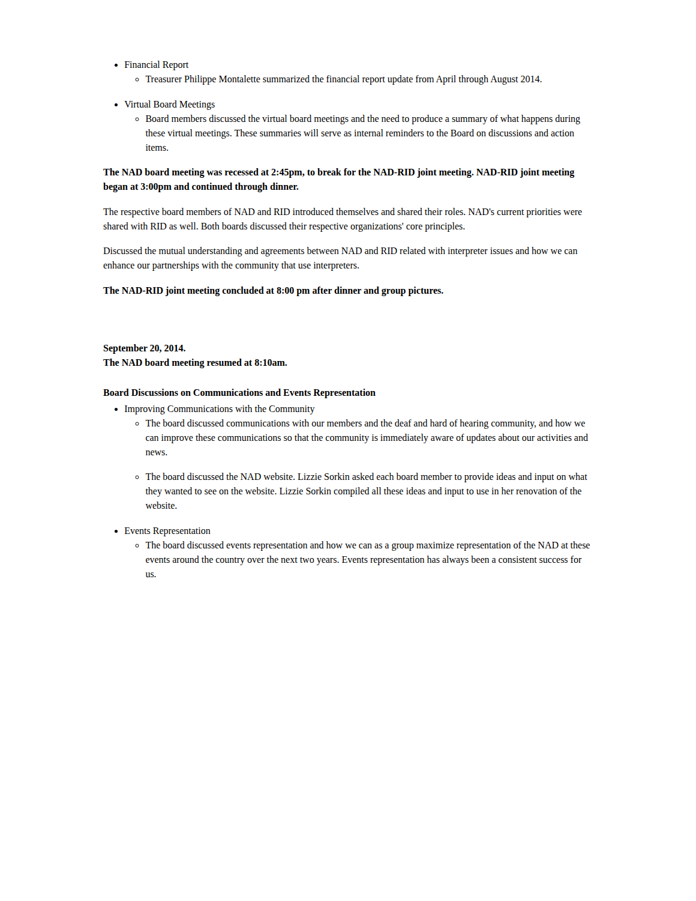Financial Report
Treasurer Philippe Montalette summarized the financial report update from April through August 2014.
Virtual Board Meetings
Board members discussed the virtual board meetings and the need to produce a summary of what happens during these virtual meetings. These summaries will serve as internal reminders to the Board on discussions and action items.
The NAD board meeting was recessed at 2:45pm, to break for the NAD-RID joint meeting. NAD-RID joint meeting began at 3:00pm and continued through dinner.
The respective board members of NAD and RID introduced themselves and shared their roles. NAD's current priorities were shared with RID as well. Both boards discussed their respective organizations' core principles.
Discussed the mutual understanding and agreements between NAD and RID related with interpreter issues and how we can enhance our partnerships with the community that use interpreters.
The NAD-RID joint meeting concluded at 8:00 pm after dinner and group pictures.
September 20, 2014.
The NAD board meeting resumed at 8:10am.
Board Discussions on Communications and Events Representation
Improving Communications with the Community
The board discussed communications with our members and the deaf and hard of hearing community, and how we can improve these communications so that the community is immediately aware of updates about our activities and news.
The board discussed the NAD website. Lizzie Sorkin asked each board member to provide ideas and input on what they wanted to see on the website. Lizzie Sorkin compiled all these ideas and input to use in her renovation of the website.
Events Representation
The board discussed events representation and how we can as a group maximize representation of the NAD at these events around the country over the next two years. Events representation has always been a consistent success for us.